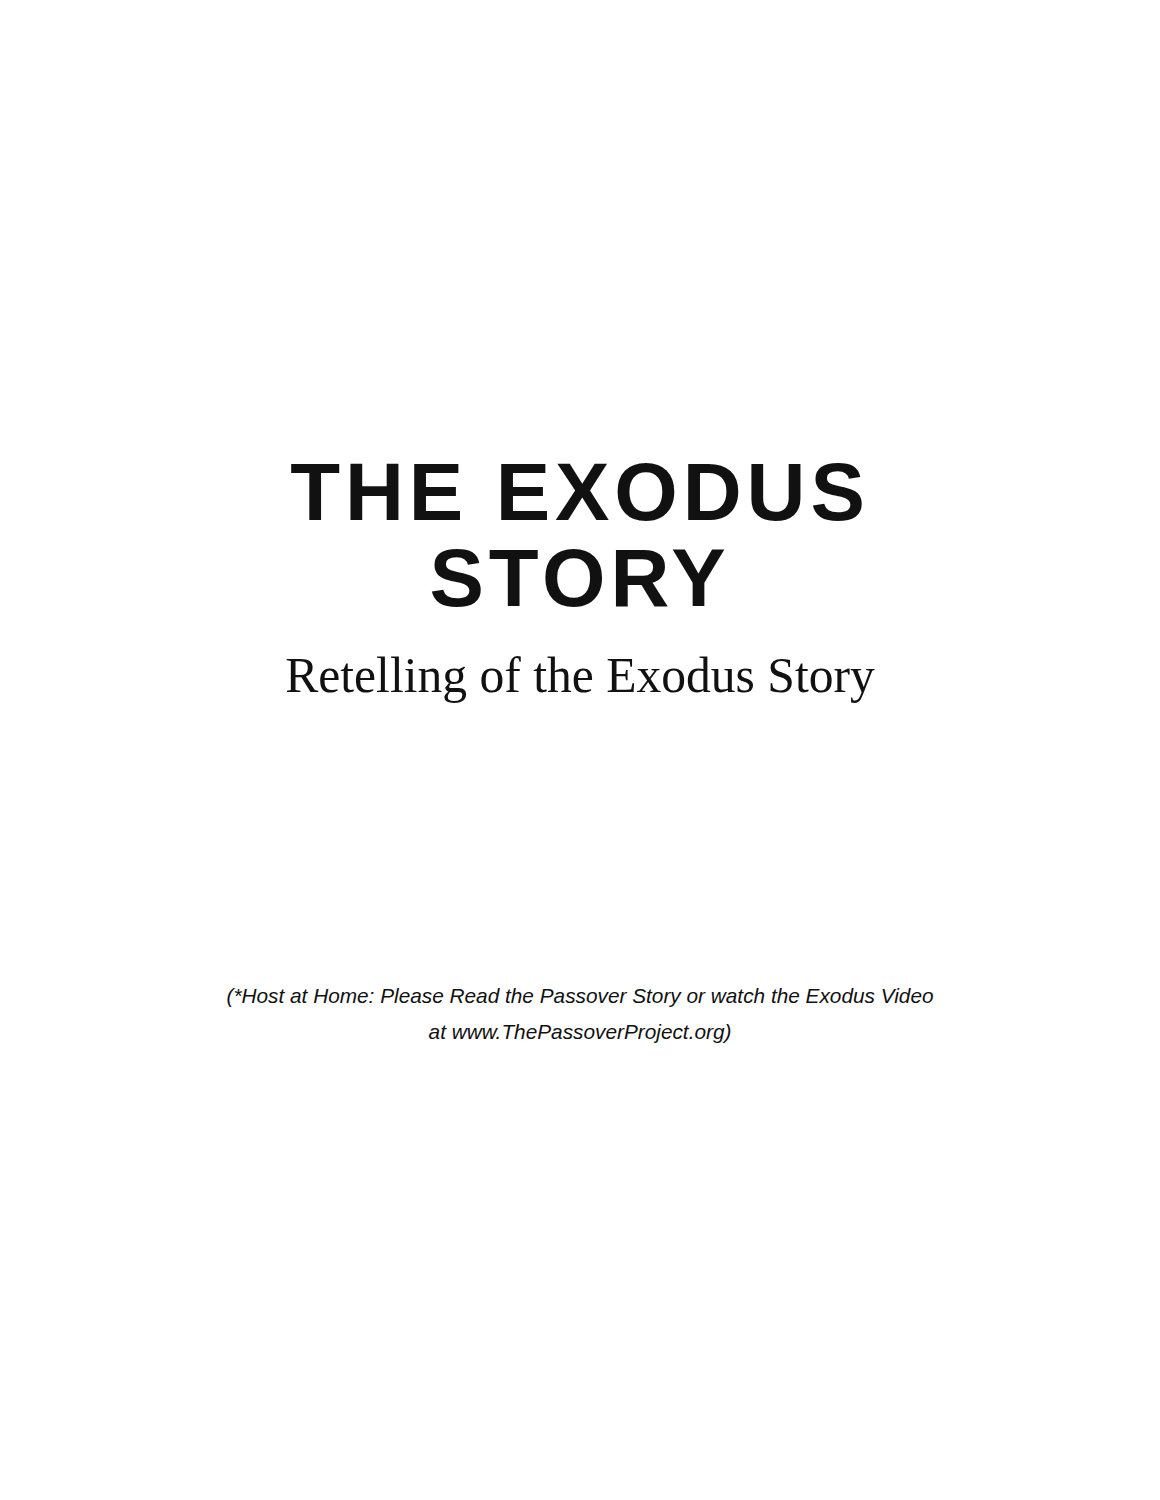The Exodus Story
Retelling of the Exodus Story
(*Host at Home: Please Read the Passover Story or watch the Exodus Video at www.ThePassoverProject.org)